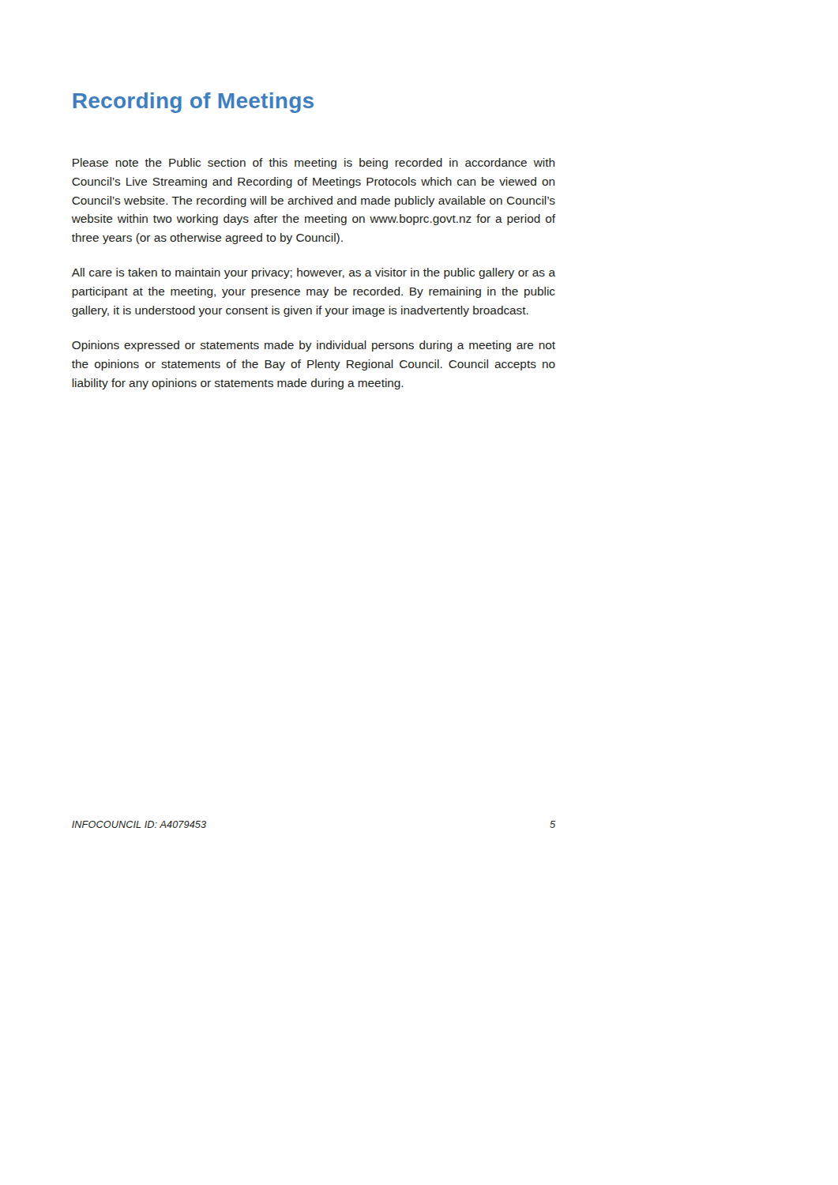Recording of Meetings
Please note the Public section of this meeting is being recorded in accordance with Council’s Live Streaming and Recording of Meetings Protocols which can be viewed on Council’s website. The recording will be archived and made publicly available on Council’s website within two working days after the meeting on www.boprc.govt.nz for a period of three years (or as otherwise agreed to by Council).
All care is taken to maintain your privacy; however, as a visitor in the public gallery or as a participant at the meeting, your presence may be recorded. By remaining in the public gallery, it is understood your consent is given if your image is inadvertently broadcast.
Opinions expressed or statements made by individual persons during a meeting are not the opinions or statements of the Bay of Plenty Regional Council. Council accepts no liability for any opinions or statements made during a meeting.
INFOCOUNCIL ID: A4079453 5